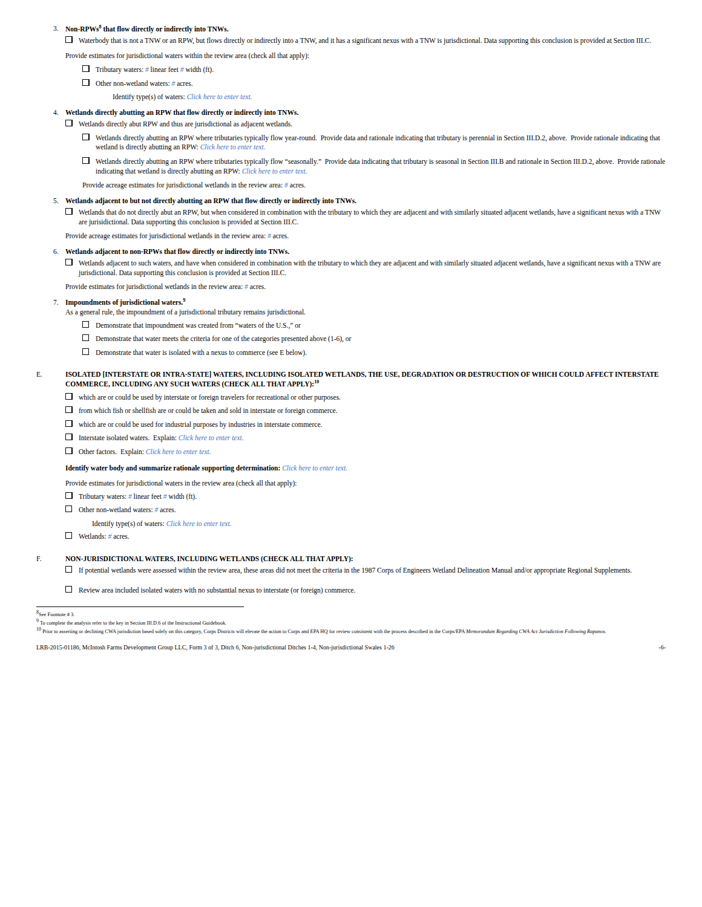3.
Non-RPWs8 that flow directly or indirectly into TNWs.
Waterbody that is not a TNW or an RPW, but flows directly or indirectly into a TNW, and it has a significant nexus with a TNW is jurisdictional. Data supporting this conclusion is provided at Section III.C.
Provide estimates for jurisdictional waters within the review area (check all that apply):
Tributary waters: # linear feet # width (ft).
Other non-wetland waters: # acres.
Identify type(s) of waters: Click here to enter text.
4.
Wetlands directly abutting an RPW that flow directly or indirectly into TNWs.
Wetlands directly abut RPW and thus are jurisdictional as adjacent wetlands.
Wetlands directly abutting an RPW where tributaries typically flow year-round. Provide data and rationale indicating that tributary is perennial in Section III.D.2, above. Provide rationale indicating that wetland is directly abutting an RPW: Click here to enter text.
Wetlands directly abutting an RPW where tributaries typically flow “seasonally.” Provide data indicating that tributary is seasonal in Section III.B and rationale in Section III.D.2, above. Provide rationale indicating that wetland is directly abutting an RPW: Click here to enter text.
Provide acreage estimates for jurisdictional wetlands in the review area: # acres.
5.
Wetlands adjacent to but not directly abutting an RPW that flow directly or indirectly into TNWs.
Wetlands that do not directly abut an RPW, but when considered in combination with the tributary to which they are adjacent and with similarly situated adjacent wetlands, have a significant nexus with a TNW are jurisidictional. Data supporting this conclusion is provided at Section III.C.
Provide acreage estimates for jurisdictional wetlands in the review area: # acres.
6.
Wetlands adjacent to non-RPWs that flow directly or indirectly into TNWs.
Wetlands adjacent to such waters, and have when considered in combination with the tributary to which they are adjacent and with similarly situated adjacent wetlands, have a significant nexus with a TNW are jurisdictional. Data supporting this conclusion is provided at Section III.C.
Provide estimates for jurisdictional wetlands in the review area: # acres.
7.
Impoundments of jurisdictional waters.9
As a general rule, the impoundment of a jurisdictional tributary remains jurisdictional.
Demonstrate that impoundment was created from “waters of the U.S.,” or
Demonstrate that water meets the criteria for one of the categories presented above (1-6), or
Demonstrate that water is isolated with a nexus to commerce (see E below).
E.
ISOLATED [INTERSTATE OR INTRA-STATE] WATERS, INCLUDING ISOLATED WETLANDS, THE USE, DEGRADATION OR DESTRUCTION OF WHICH COULD AFFECT INTERSTATE COMMERCE, INCLUDING ANY SUCH WATERS (CHECK ALL THAT APPLY):10
which are or could be used by interstate or foreign travelers for recreational or other purposes.
from which fish or shellfish are or could be taken and sold in interstate or foreign commerce.
which are or could be used for industrial purposes by industries in interstate commerce.
Interstate isolated waters. Explain: Click here to enter text.
Other factors. Explain: Click here to enter text.
Identify water body and summarize rationale supporting determination: Click here to enter text.
Provide estimates for jurisdictional waters in the review area (check all that apply):
Tributary waters: # linear feet # width (ft).
Other non-wetland waters: # acres.
Identify type(s) of waters: Click here to enter text.
Wetlands: # acres.
F.
NON-JURISDICTIONAL WATERS, INCLUDING WETLANDS (CHECK ALL THAT APPLY):
If potential wetlands were assessed within the review area, these areas did not meet the criteria in the 1987 Corps of Engineers Wetland Delineation Manual and/or appropriate Regional Supplements.
Review area included isolated waters with no substantial nexus to interstate (or foreign) commerce.
8See Footnote # 3.
9 To complete the analysis refer to the key in Section III.D.6 of the Instructional Guidebook.
10 Prior to asserting or declining CWA jurisdiction based solely on this category, Corps Districts will elevate the action to Corps and EPA HQ for review consistent with the process described in the Corps/EPA Memorandum Regarding CWA Act Jurisdiction Following Rapanos.
LRB-2015-01186, McIntosh Farms Development Group LLC, Form 3 of 3, Ditch 6, Non-jurisdictional Ditches 1-4, Non-jurisdictional Swales 1-26
-6-